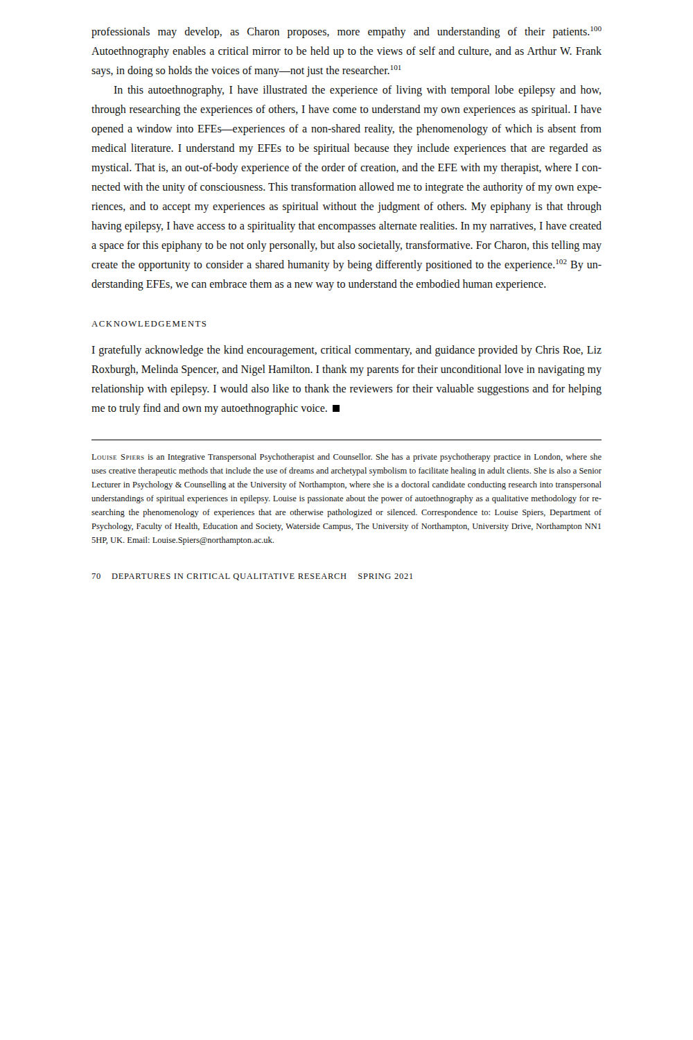professionals may develop, as Charon proposes, more empathy and understanding of their patients.100 Autoethnography enables a critical mirror to be held up to the views of self and culture, and as Arthur W. Frank says, in doing so holds the voices of many—not just the researcher.101
In this autoethnography, I have illustrated the experience of living with temporal lobe epilepsy and how, through researching the experiences of others, I have come to understand my own experiences as spiritual. I have opened a window into EFEs—experiences of a non-shared reality, the phenomenology of which is absent from medical literature. I understand my EFEs to be spiritual because they include experiences that are regarded as mystical. That is, an out-of-body experience of the order of creation, and the EFE with my therapist, where I connected with the unity of consciousness. This transformation allowed me to integrate the authority of my own experiences, and to accept my experiences as spiritual without the judgment of others. My epiphany is that through having epilepsy, I have access to a spirituality that encompasses alternate realities. In my narratives, I have created a space for this epiphany to be not only personally, but also societally, transformative. For Charon, this telling may create the opportunity to consider a shared humanity by being differently positioned to the experience.102 By understanding EFEs, we can embrace them as a new way to understand the embodied human experience.
Acknowledgements
I gratefully acknowledge the kind encouragement, critical commentary, and guidance provided by Chris Roe, Liz Roxburgh, Melinda Spencer, and Nigel Hamilton. I thank my parents for their unconditional love in navigating my relationship with epilepsy. I would also like to thank the reviewers for their valuable suggestions and for helping me to truly find and own my autoethnographic voice.
Louise Spiers is an Integrative Transpersonal Psychotherapist and Counsellor. She has a private psychotherapy practice in London, where she uses creative therapeutic methods that include the use of dreams and archetypal symbolism to facilitate healing in adult clients. She is also a Senior Lecturer in Psychology & Counselling at the University of Northampton, where she is a doctoral candidate conducting research into transpersonal understandings of spiritual experiences in epilepsy. Louise is passionate about the power of autoethnography as a qualitative methodology for researching the phenomenology of experiences that are otherwise pathologized or silenced. Correspondence to: Louise Spiers, Department of Psychology, Faculty of Health, Education and Society, Waterside Campus, The University of Northampton, University Drive, Northampton NN1 5HP, UK. Email: Louise.Spiers@northampton.ac.uk.
70 DEPARTURES IN CRITICAL QUALITATIVE RESEARCH SPRING 2021